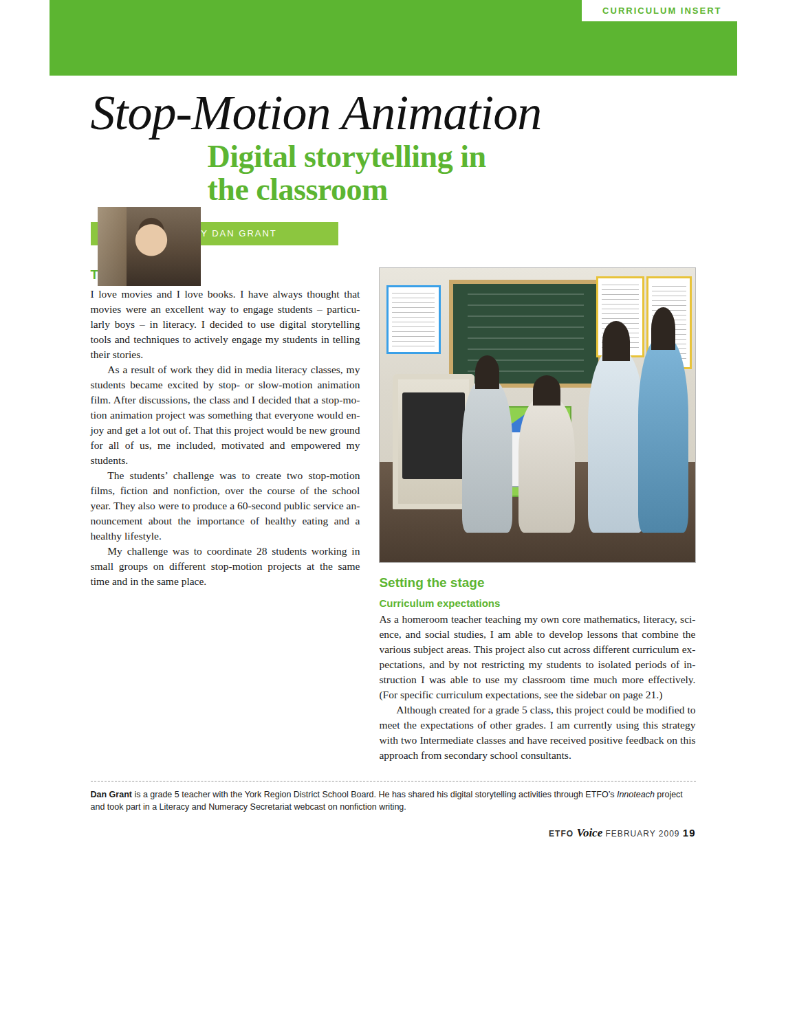CURRICULUM INSERT
Stop-Motion Animation
Digital storytelling in
the classroom
BY DAN GRANT
The challenge
I love movies and I love books. I have always thought that movies were an excellent way to engage students – particularly boys – in literacy. I decided to use digital storytelling tools and techniques to actively engage my students in telling their stories.
As a result of work they did in media literacy classes, my students became excited by stop- or slow-motion animation film. After discussions, the class and I decided that a stop-motion animation project was something that everyone would enjoy and get a lot out of. That this project would be new ground for all of us, me included, motivated and empowered my students.
The students’ challenge was to create two stop-motion films, fiction and nonfiction, over the course of the school year. They also were to produce a 60-second public service announcement about the importance of healthy eating and a healthy lifestyle.
My challenge was to coordinate 28 students working in small groups on different stop-motion projects at the same time and in the same place.
Setting the stage
Curriculum expectations
As a homeroom teacher teaching my own core mathematics, literacy, science, and social studies, I am able to develop lessons that combine the various subject areas. This project also cut across different curriculum expectations, and by not restricting my students to isolated periods of instruction I was able to use my classroom time much more effectively. (For specific curriculum expectations, see the sidebar on page 21.)
Although created for a grade 5 class, this project could be modified to meet the expectations of other grades. I am currently using this strategy with two Intermediate classes and have received positive feedback on this approach from secondary school consultants.
Dan Grant is a grade 5 teacher with the York Region District School Board. He has shared his digital storytelling activities through ETFO’s Innoteach project and took part in a Literacy and Numeracy Secretariat webcast on nonfiction writing.
ETFO Voice FEBRUARY 2009 19